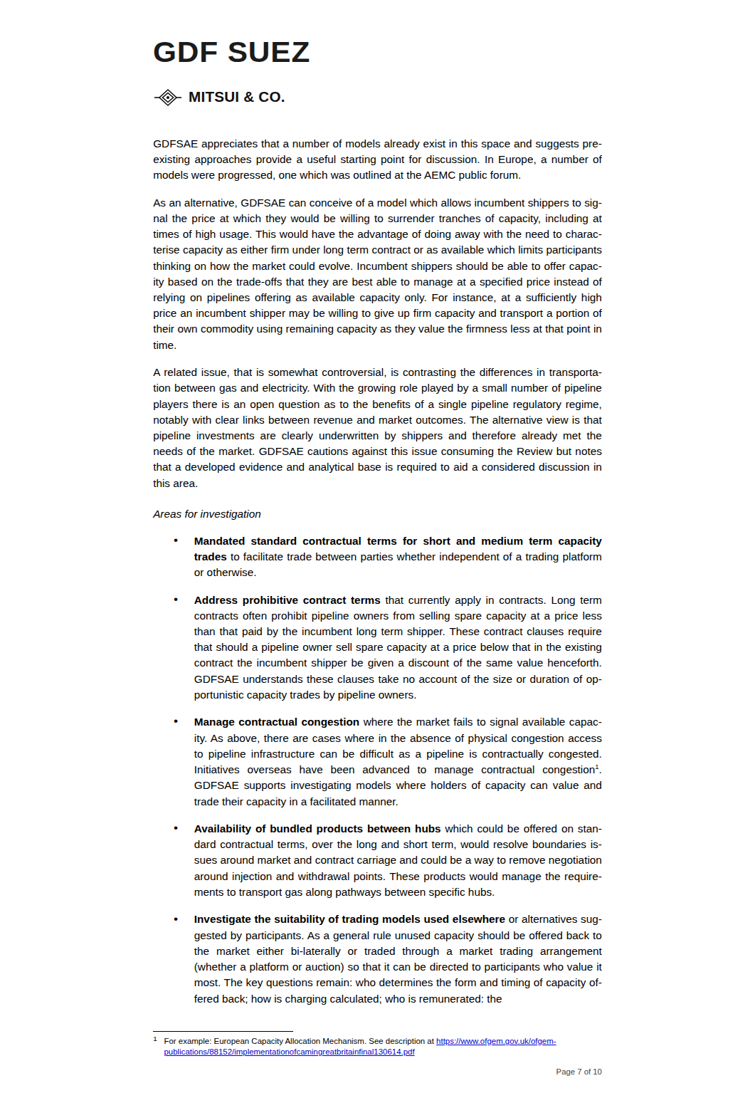GDF SUEZ
MITSUI & CO.
GDFSAE appreciates that a number of models already exist in this space and suggests pre-existing approaches provide a useful starting point for discussion. In Europe, a number of models were progressed, one which was outlined at the AEMC public forum.
As an alternative, GDFSAE can conceive of a model which allows incumbent shippers to signal the price at which they would be willing to surrender tranches of capacity, including at times of high usage. This would have the advantage of doing away with the need to characterise capacity as either firm under long term contract or as available which limits participants thinking on how the market could evolve. Incumbent shippers should be able to offer capacity based on the trade-offs that they are best able to manage at a specified price instead of relying on pipelines offering as available capacity only. For instance, at a sufficiently high price an incumbent shipper may be willing to give up firm capacity and transport a portion of their own commodity using remaining capacity as they value the firmness less at that point in time.
A related issue, that is somewhat controversial, is contrasting the differences in transportation between gas and electricity. With the growing role played by a small number of pipeline players there is an open question as to the benefits of a single pipeline regulatory regime, notably with clear links between revenue and market outcomes. The alternative view is that pipeline investments are clearly underwritten by shippers and therefore already met the needs of the market. GDFSAE cautions against this issue consuming the Review but notes that a developed evidence and analytical base is required to aid a considered discussion in this area.
Areas for investigation
Mandated standard contractual terms for short and medium term capacity trades to facilitate trade between parties whether independent of a trading platform or otherwise.
Address prohibitive contract terms that currently apply in contracts. Long term contracts often prohibit pipeline owners from selling spare capacity at a price less than that paid by the incumbent long term shipper. These contract clauses require that should a pipeline owner sell spare capacity at a price below that in the existing contract the incumbent shipper be given a discount of the same value henceforth. GDFSAE understands these clauses take no account of the size or duration of opportunistic capacity trades by pipeline owners.
Manage contractual congestion where the market fails to signal available capacity. As above, there are cases where in the absence of physical congestion access to pipeline infrastructure can be difficult as a pipeline is contractually congested. Initiatives overseas have been advanced to manage contractual congestion1. GDFSAE supports investigating models where holders of capacity can value and trade their capacity in a facilitated manner.
Availability of bundled products between hubs which could be offered on standard contractual terms, over the long and short term, would resolve boundaries issues around market and contract carriage and could be a way to remove negotiation around injection and withdrawal points. These products would manage the requirements to transport gas along pathways between specific hubs.
Investigate the suitability of trading models used elsewhere or alternatives suggested by participants. As a general rule unused capacity should be offered back to the market either bi-laterally or traded through a market trading arrangement (whether a platform or auction) so that it can be directed to participants who value it most. The key questions remain: who determines the form and timing of capacity offered back; how is charging calculated; who is remunerated: the
1 For example: European Capacity Allocation Mechanism. See description at https://www.ofgem.gov.uk/ofgem-publications/88152/implementationofcamingreatbritainfinal130614.pdf
Page 7 of 10